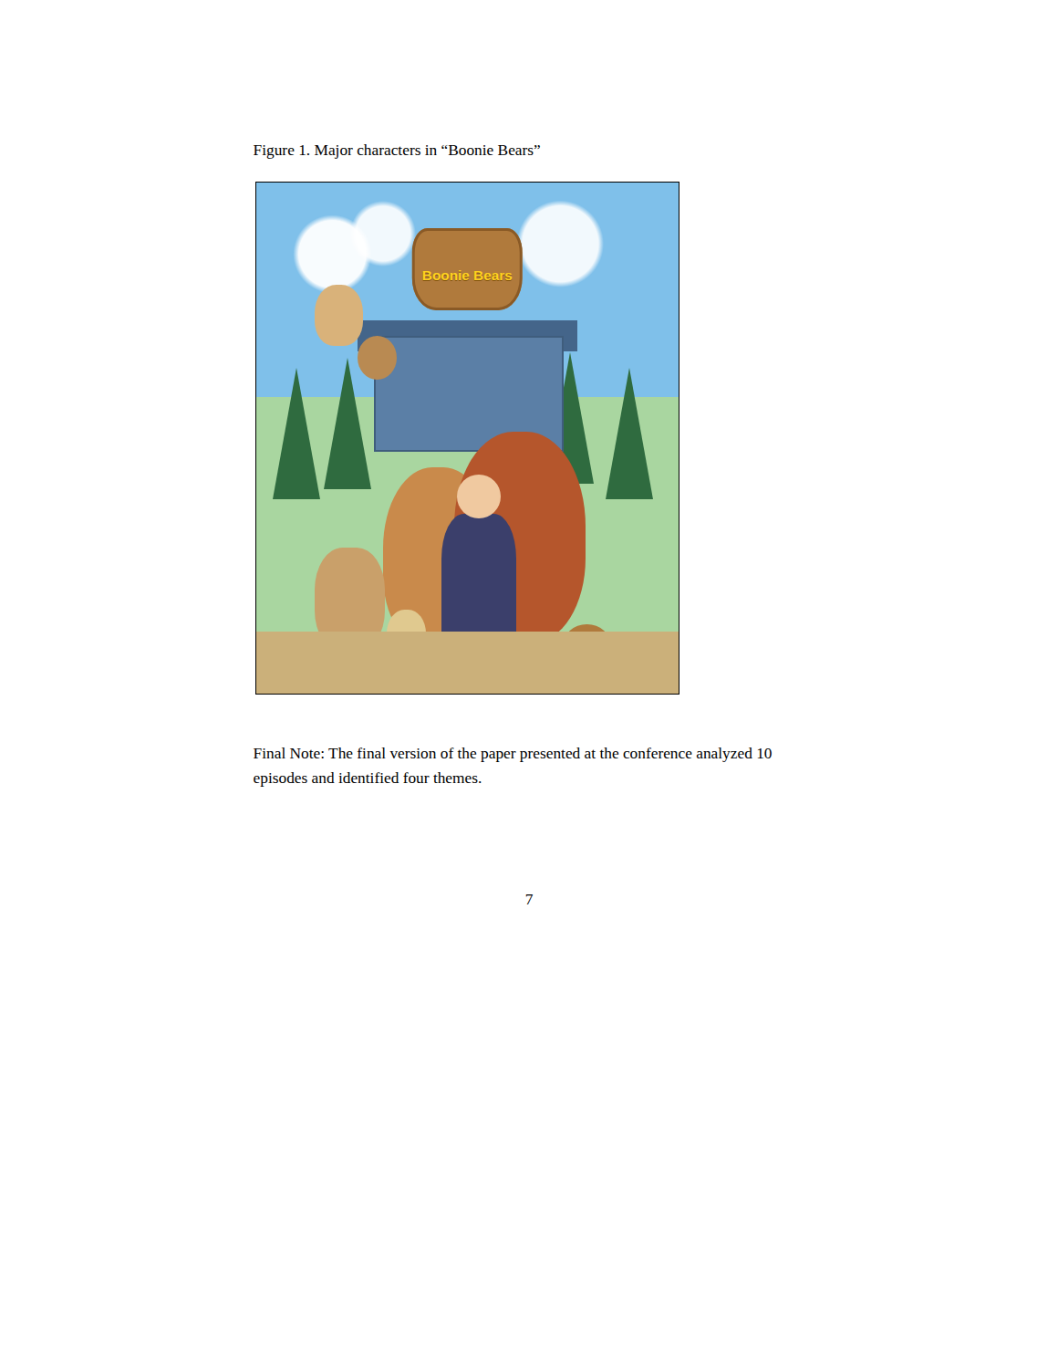Figure 1. Major characters in “Boonie Bears”
Boonie Bears
Final Note: The final version of the paper presented at the conference analyzed 10 episodes and identified four themes.
7